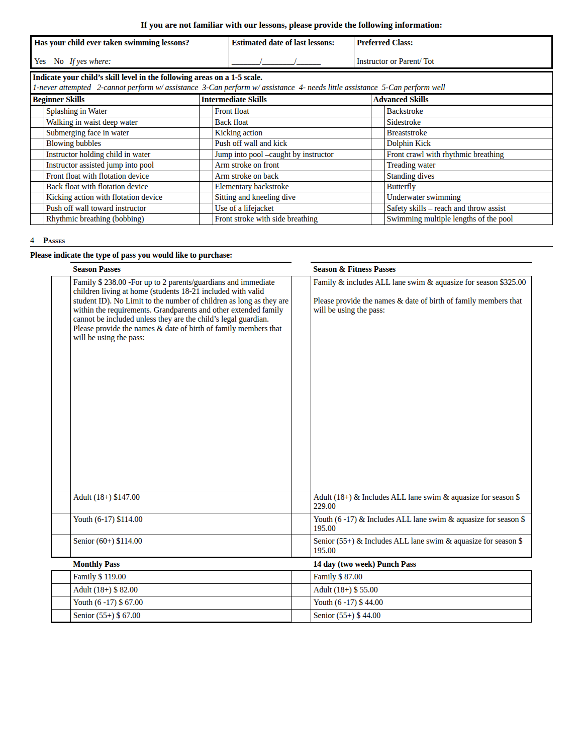If you are not familiar with our lessons, please provide the following information:
| Has your child ever taken swimming lessons? Yes No If yes where: | Estimated date of last lessons: _______/________/______ | Preferred Class: Instructor or Parent/ Tot |
| Indicate your child’s skill level in the following areas on a 1-5 scale. |
| 1-never attempted 2-cannot perform w/ assistance 3-Can perform w/ assistance 4- needs little assistance 5-Can perform well |
| Beginner Skills | Intermediate Skills | Advanced Skills |
| | Splashing in Water | | Front float | | Backstroke |
| | Walking in waist deep water | | Back float | | Sidestroke |
| | Submerging face in water | | Kicking action | | Breaststroke |
| | Blowing bubbles | | Push off wall and kick | | Dolphin Kick |
| | Instructor holding child in water | | Jump into pool –caught by instructor | | Front crawl with rhythmic breathing |
| | Instructor assisted jump into pool | | Arm stroke on front | | Treading water |
| | Front float with flotation device | | Arm stroke on back | | Standing dives |
| | Back float with flotation device | | Elementary backstroke | | Butterfly |
| | Kicking action with flotation device | | Sitting and kneeling dive | | Underwater swimming |
| | Push off wall toward instructor | | Use of a lifejacket | | Safety skills – reach and throw assist |
| | Rhythmic breathing (bobbing) | | Front stroke with side breathing | | Swimming multiple lengths of the pool |
4 Passes
Please indicate the type of pass you would like to purchase:
| | Season Passes | | Season & Fitness Passes |
| | Family $ 238.00 -For up to 2 parents/guardians and immediate children living at home (students 18-21 included with valid student ID). No Limit to the number of children as long as they are within the requirements. Grandparents and other extended family cannot be included unless they are the child’s legal guardian. Please provide the names & date of birth of family members that will be using the pass: | | Family & includes ALL lane swim & aquasize for season $325.00 Please provide the names & date of birth of family members that will be using the pass: |
| | Adult (18+) $147.00 | | Adult (18+) & Includes ALL lane swim & aquasize for season $ 229.00 |
| | Youth (6-17) $114.00 | | Youth (6 -17) & Includes ALL lane swim & aquasize for season $ 195.00 |
| | Senior (60+) $114.00 | | Senior (55+) & Includes ALL lane swim & aquasize for season $ 195.00 |
| | Monthly Pass | | 14 day (two week) Punch Pass |
| | Family $ 119.00 | | Family $ 87.00 |
| | Adult (18+) $ 82.00 | | Adult (18+) $ 55.00 |
| | Youth (6 -17) $ 67.00 | | Youth (6 -17) $ 44.00 |
| | Senior (55+) $ 67.00 | | Senior (55+) $ 44.00 |